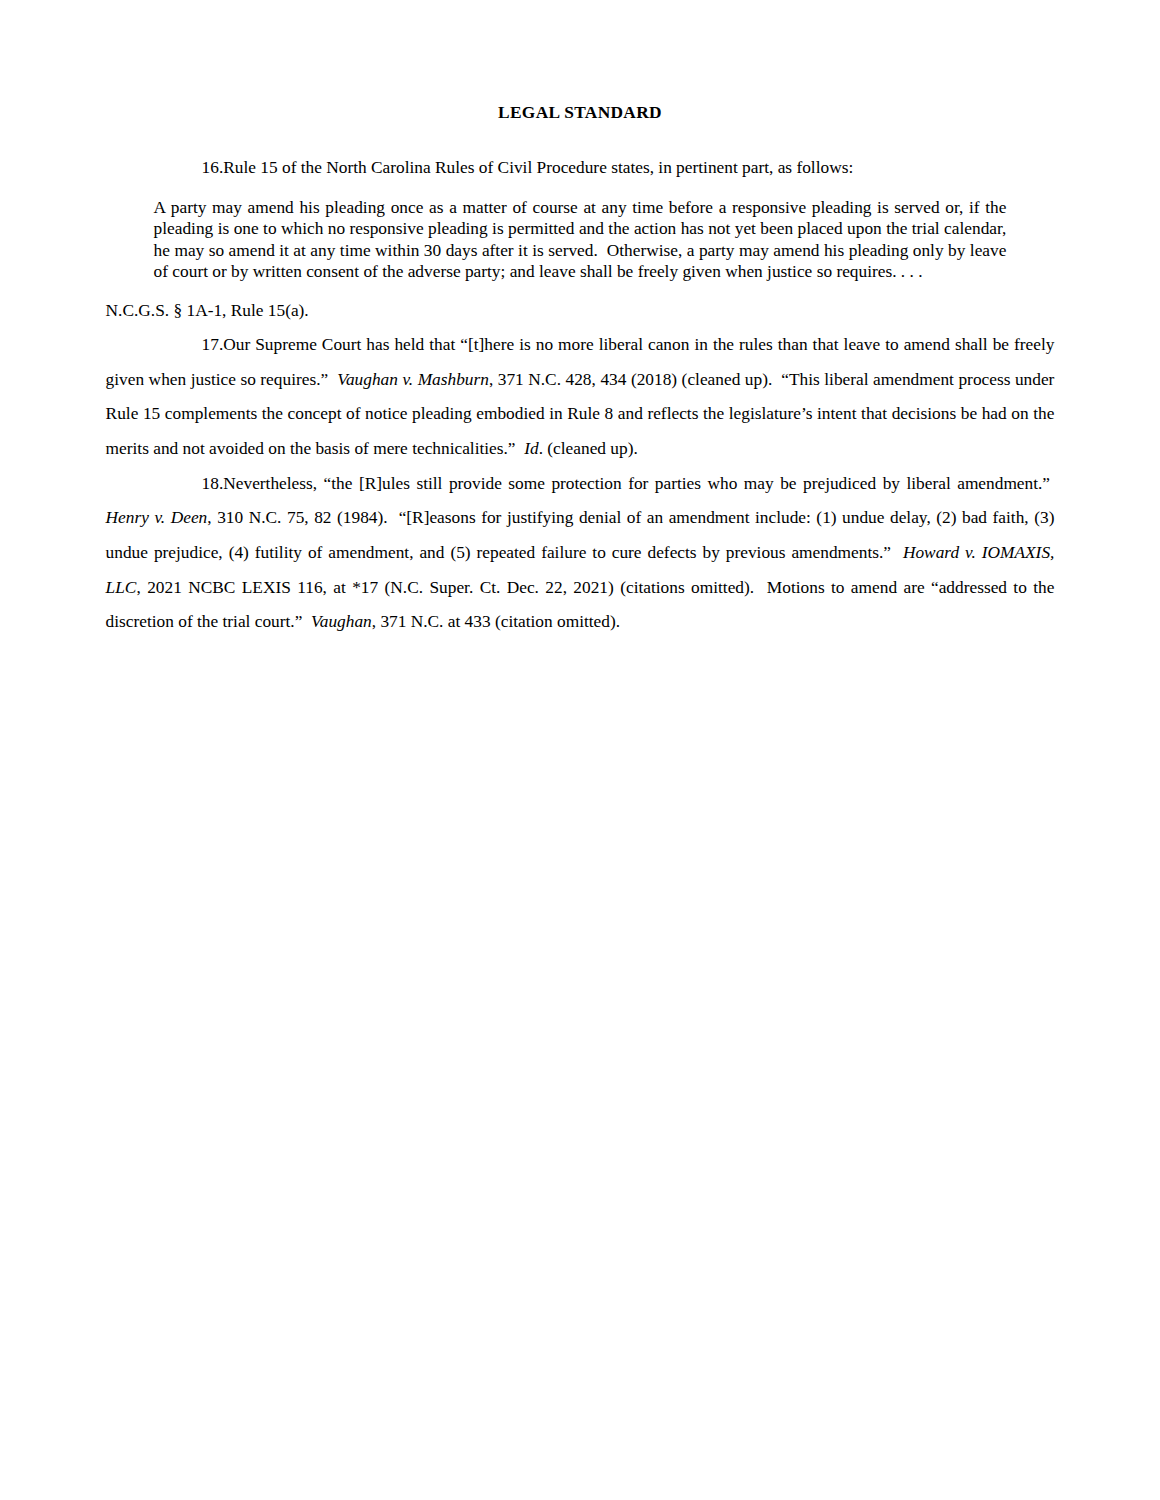LEGAL STANDARD
16. Rule 15 of the North Carolina Rules of Civil Procedure states, in pertinent part, as follows:
A party may amend his pleading once as a matter of course at any time before a responsive pleading is served or, if the pleading is one to which no responsive pleading is permitted and the action has not yet been placed upon the trial calendar, he may so amend it at any time within 30 days after it is served. Otherwise, a party may amend his pleading only by leave of court or by written consent of the adverse party; and leave shall be freely given when justice so requires. . . .
N.C.G.S. § 1A-1, Rule 15(a).
17. Our Supreme Court has held that “[t]here is no more liberal canon in the rules than that leave to amend shall be freely given when justice so requires.” Vaughan v. Mashburn, 371 N.C. 428, 434 (2018) (cleaned up). “This liberal amendment process under Rule 15 complements the concept of notice pleading embodied in Rule 8 and reflects the legislature’s intent that decisions be had on the merits and not avoided on the basis of mere technicalities.” Id. (cleaned up).
18. Nevertheless, “the [R]ules still provide some protection for parties who may be prejudiced by liberal amendment.” Henry v. Deen, 310 N.C. 75, 82 (1984). “[R]easons for justifying denial of an amendment include: (1) undue delay, (2) bad faith, (3) undue prejudice, (4) futility of amendment, and (5) repeated failure to cure defects by previous amendments.” Howard v. IOMAXIS, LLC, 2021 NCBC LEXIS 116, at *17 (N.C. Super. Ct. Dec. 22, 2021) (citations omitted). Motions to amend are “addressed to the discretion of the trial court.” Vaughan, 371 N.C. at 433 (citation omitted).